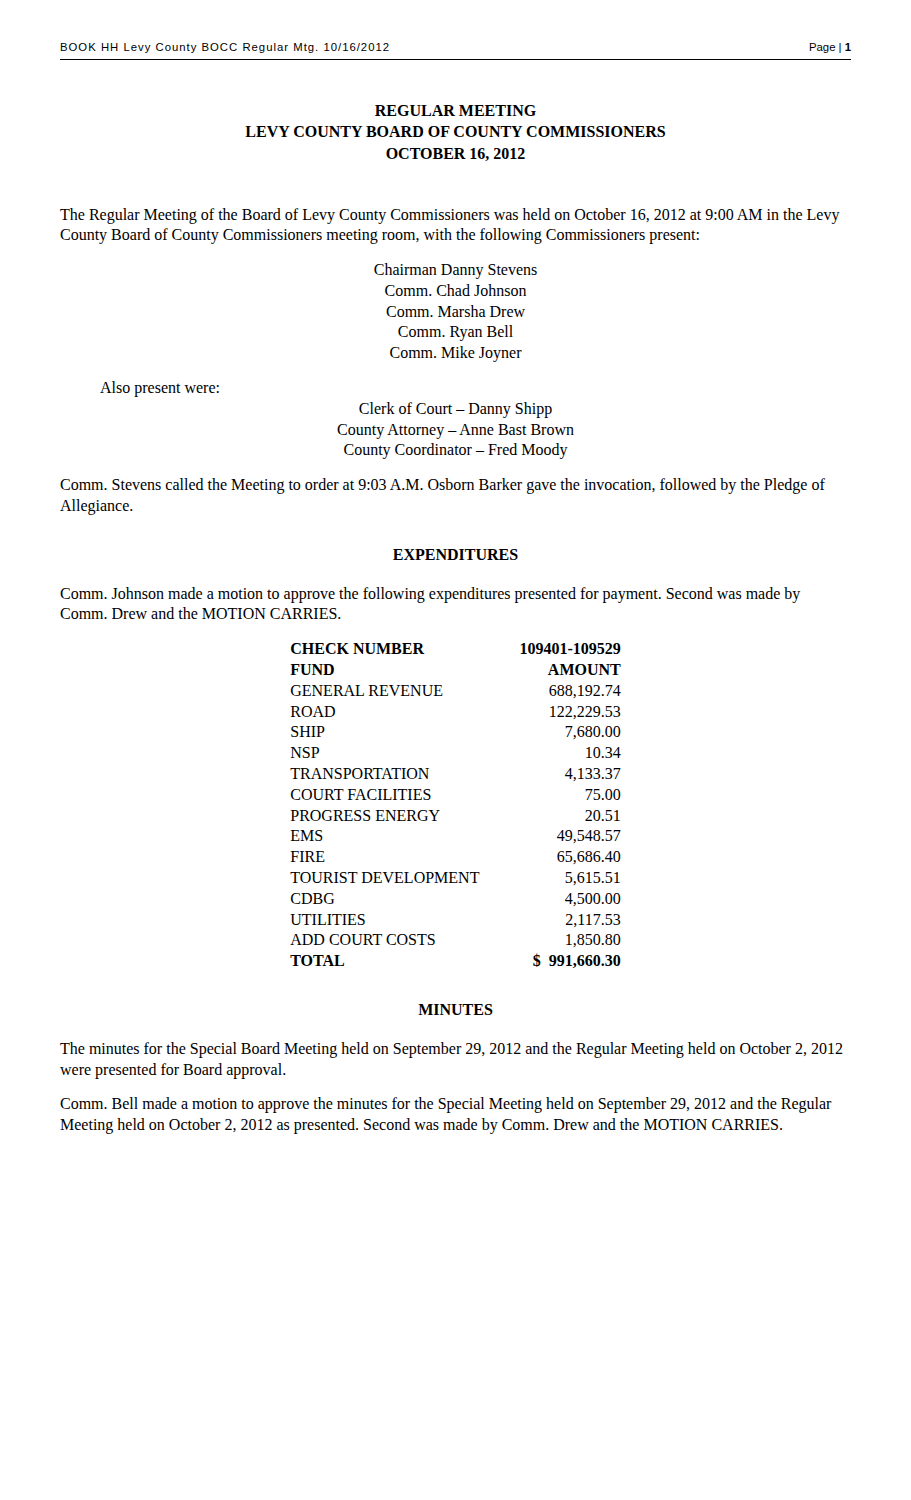BOOK HH Levy County BOCC Regular Mtg. 10/16/2012 Page | 1
REGULAR MEETING LEVY COUNTY BOARD OF COUNTY COMMISSIONERS OCTOBER 16, 2012
The Regular Meeting of the Board of Levy County Commissioners was held on October 16, 2012 at 9:00 AM in the Levy County Board of County Commissioners meeting room, with the following Commissioners present:
Chairman Danny Stevens Comm. Chad Johnson Comm. Marsha Drew Comm. Ryan Bell Comm. Mike Joyner
Also present were:
Clerk of Court – Danny Shipp County Attorney – Anne Bast Brown County Coordinator – Fred Moody
Comm. Stevens called the Meeting to order at 9:03 A.M. Osborn Barker gave the invocation, followed by the Pledge of Allegiance.
EXPENDITURES
Comm. Johnson made a motion to approve the following expenditures presented for payment. Second was made by Comm. Drew and the MOTION CARRIES.
| CHECK NUMBER | 109401-109529 |
| FUND | AMOUNT |
| GENERAL REVENUE | 688,192.74 |
| ROAD | 122,229.53 |
| SHIP | 7,680.00 |
| NSP | 10.34 |
| TRANSPORTATION | 4,133.37 |
| COURT FACILITIES | 75.00 |
| PROGRESS ENERGY | 20.51 |
| EMS | 49,548.57 |
| FIRE | 65,686.40 |
| TOURIST DEVELOPMENT | 5,615.51 |
| CDBG | 4,500.00 |
| UTILITIES | 2,117.53 |
| ADD COURT COSTS | 1,850.80 |
| TOTAL | $ 991,660.30 |
MINUTES
The minutes for the Special Board Meeting held on September 29, 2012 and the Regular Meeting held on October 2, 2012 were presented for Board approval.
Comm. Bell made a motion to approve the minutes for the Special Meeting held on September 29, 2012 and the Regular Meeting held on October 2, 2012 as presented. Second was made by Comm. Drew and the MOTION CARRIES.